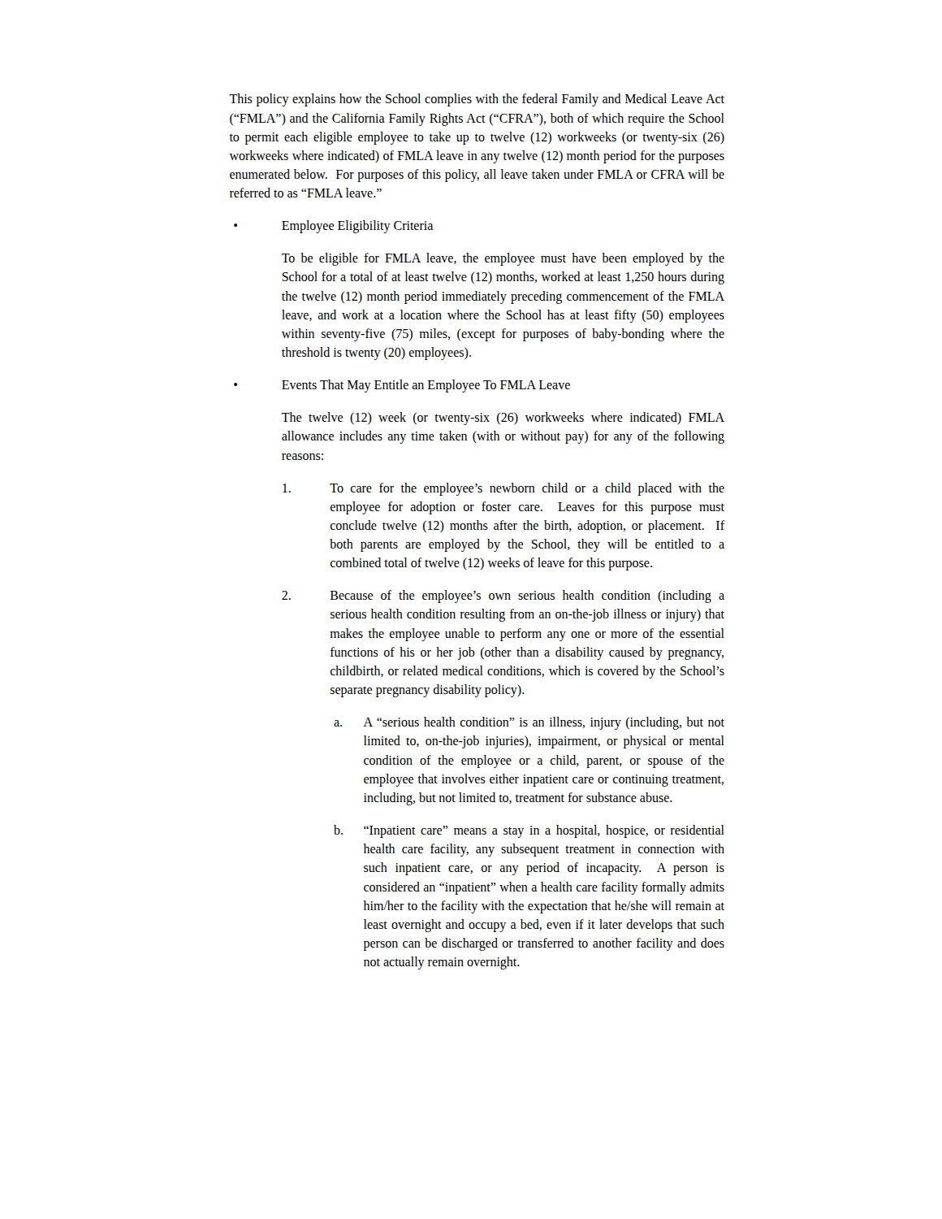This policy explains how the School complies with the federal Family and Medical Leave Act (“FMLA”) and the California Family Rights Act (“CFRA”), both of which require the School to permit each eligible employee to take up to twelve (12) workweeks (or twenty-six (26) workweeks where indicated) of FMLA leave in any twelve (12) month period for the purposes enumerated below. For purposes of this policy, all leave taken under FMLA or CFRA will be referred to as “FMLA leave.”
•
Employee Eligibility Criteria
To be eligible for FMLA leave, the employee must have been employed by the School for a total of at least twelve (12) months, worked at least 1,250 hours during the twelve (12) month period immediately preceding commencement of the FMLA leave, and work at a location where the School has at least fifty (50) employees within seventy-five (75) miles, (except for purposes of baby-bonding where the threshold is twenty (20) employees).
•
Events That May Entitle an Employee To FMLA Leave
The twelve (12) week (or twenty-six (26) workweeks where indicated) FMLA allowance includes any time taken (with or without pay) for any of the following reasons:
1.
To care for the employee’s newborn child or a child placed with the employee for adoption or foster care. Leaves for this purpose must conclude twelve (12) months after the birth, adoption, or placement. If both parents are employed by the School, they will be entitled to a combined total of twelve (12) weeks of leave for this purpose.
2.
Because of the employee’s own serious health condition (including a serious health condition resulting from an on-the-job illness or injury) that makes the employee unable to perform any one or more of the essential functions of his or her job (other than a disability caused by pregnancy, childbirth, or related medical conditions, which is covered by the School’s separate pregnancy disability policy).
a.
A “serious health condition” is an illness, injury (including, but not limited to, on-the-job injuries), impairment, or physical or mental condition of the employee or a child, parent, or spouse of the employee that involves either inpatient care or continuing treatment, including, but not limited to, treatment for substance abuse.
b.
“Inpatient care” means a stay in a hospital, hospice, or residential health care facility, any subsequent treatment in connection with such inpatient care, or any period of incapacity. A person is considered an “inpatient” when a health care facility formally admits him/her to the facility with the expectation that he/she will remain at least overnight and occupy a bed, even if it later develops that such person can be discharged or transferred to another facility and does not actually remain overnight.